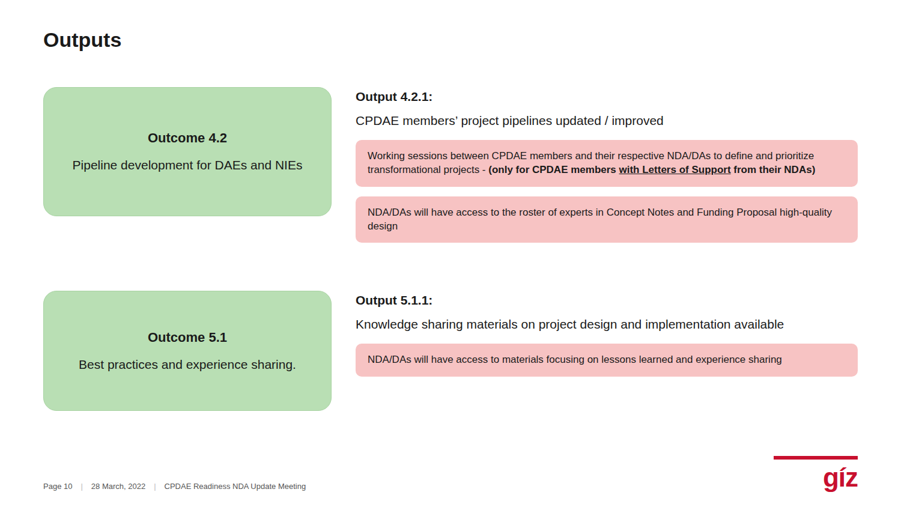Outputs
Outcome 4.2
Pipeline development for DAEs and NIEs
Output 4.2.1:
CPDAE members’ project pipelines updated / improved
Working sessions between CPDAE members and their respective NDA/DAs to define and prioritize transformational projects - (only for CPDAE members with Letters of Support from their NDAs)
NDA/DAs will have access to the roster of experts in Concept Notes and Funding Proposal high-quality design
Outcome 5.1
Best practices and experience sharing.
Output 5.1.1:
Knowledge sharing materials on project design and implementation available
NDA/DAs will have access to materials focusing on lessons learned and experience sharing
Page 10 | 28 March, 2022 | CPDAE Readiness NDA Update Meeting
gíz